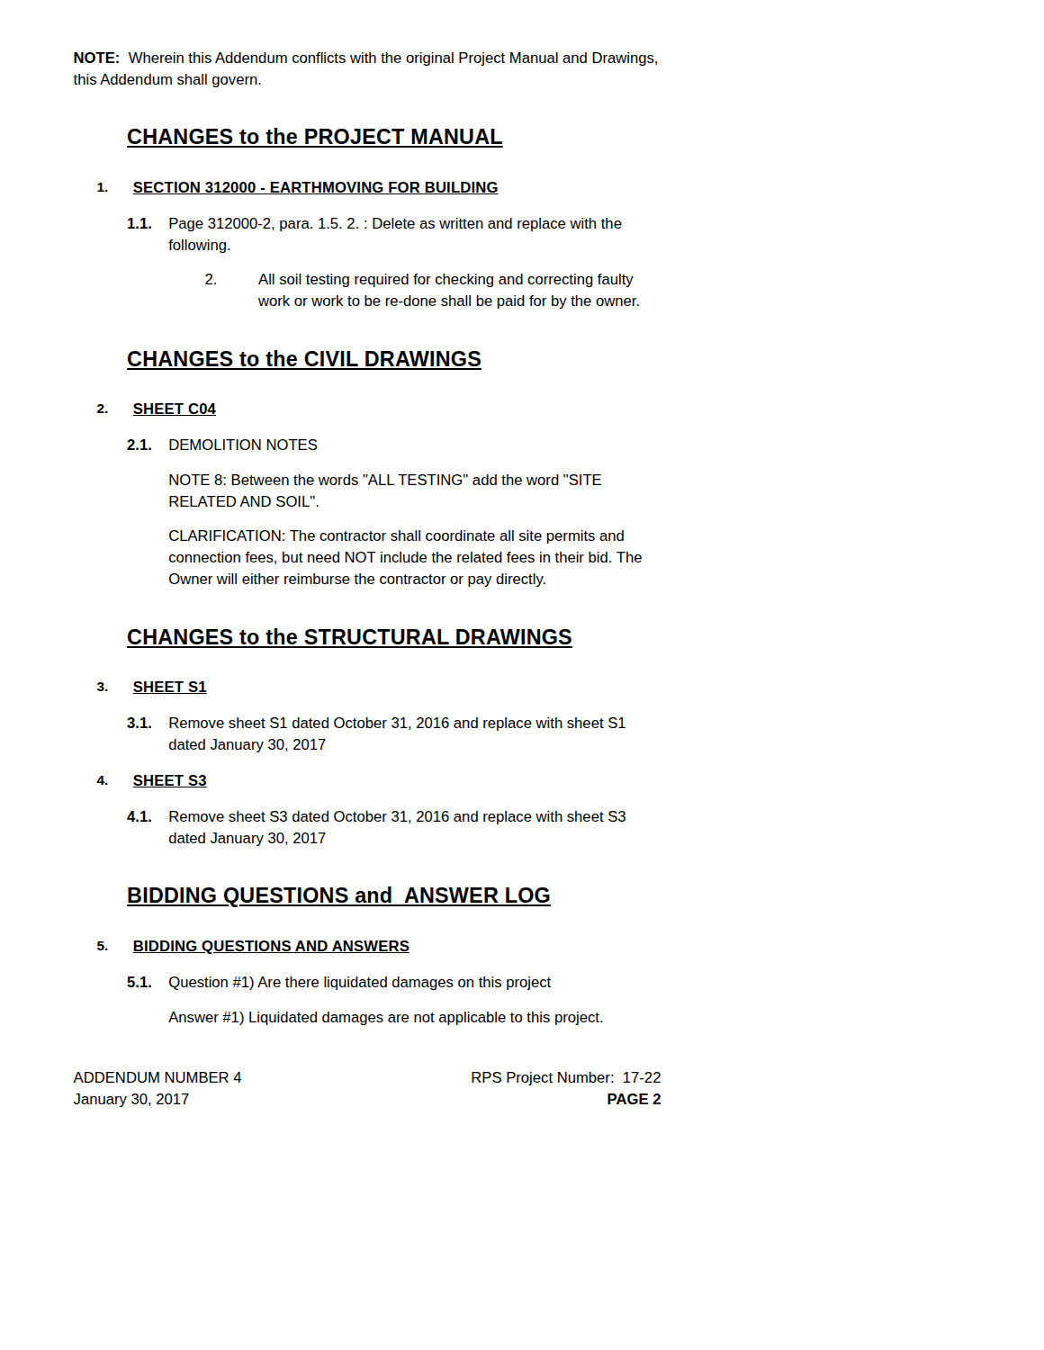NOTE: Wherein this Addendum conflicts with the original Project Manual and Drawings, this Addendum shall govern.
CHANGES to the PROJECT MANUAL
1.
SECTION 312000 - EARTHMOVING FOR BUILDING
1.1.
Page 312000-2, para. 1.5. 2. : Delete as written and replace with the following.
2.
All soil testing required for checking and correcting faulty work or work to be re-done shall be paid for by the owner.
CHANGES to the CIVIL DRAWINGS
2.
SHEET C04
2.1.
DEMOLITION NOTES
NOTE 8: Between the words "ALL TESTING" add the word "SITE RELATED AND SOIL".
CLARIFICATION: The contractor shall coordinate all site permits and connection fees, but need NOT include the related fees in their bid. The Owner will either reimburse the contractor or pay directly.
CHANGES to the STRUCTURAL DRAWINGS
3.
SHEET S1
3.1.
Remove sheet S1 dated October 31, 2016 and replace with sheet S1 dated January 30, 2017
4.
SHEET S3
4.1.
Remove sheet S3 dated October 31, 2016 and replace with sheet S3 dated January 30, 2017
BIDDING QUESTIONS and ANSWER LOG
5.
BIDDING QUESTIONS AND ANSWERS
5.1.
Question #1) Are there liquidated damages on this project
Answer #1) Liquidated damages are not applicable to this project.
ADDENDUM NUMBER 4
January 30, 2017
RPS Project Number: 17-22
PAGE 2